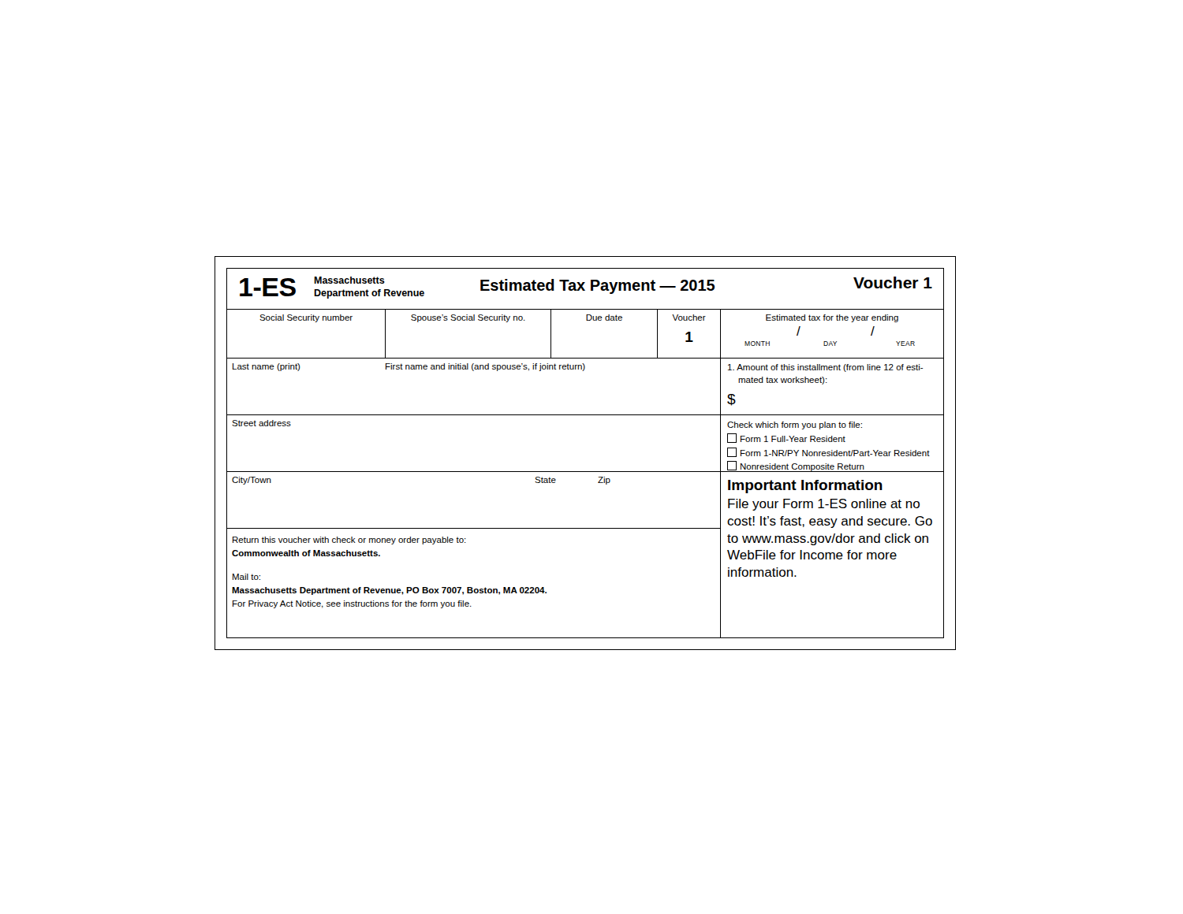1-ES
Massachusetts
Department of Revenue
Estimated Tax Payment — 2015
Voucher 1
Social Security number
Spouse’s Social Security no.
Due date
Voucher
1
Last name (print)
First name and initial (and spouse’s, if joint return)
Street address
City/Town
State
Zip
Return this voucher with check or money order payable to:
Commonwealth of Massachusetts.
Mail to:
Massachusetts Department of Revenue, PO Box 7007, Boston, MA 02204.
For Privacy Act Notice, see instructions for the form you file.
Estimated tax for the year ending
/ / MONTH DAY YEAR
1. Amount of this installment (from line 12 of esti-mated tax worksheet):
$
Check which form you plan to file:
Form 1 Full-Year Resident
Form 1-NR/PY Nonresident/Part-Year Resident
Nonresident Composite Return
Important Information
File your Form 1-ES online at no cost! It’s fast, easy and secure. Go to www.mass.gov/dor and click on WebFile for Income for more information.